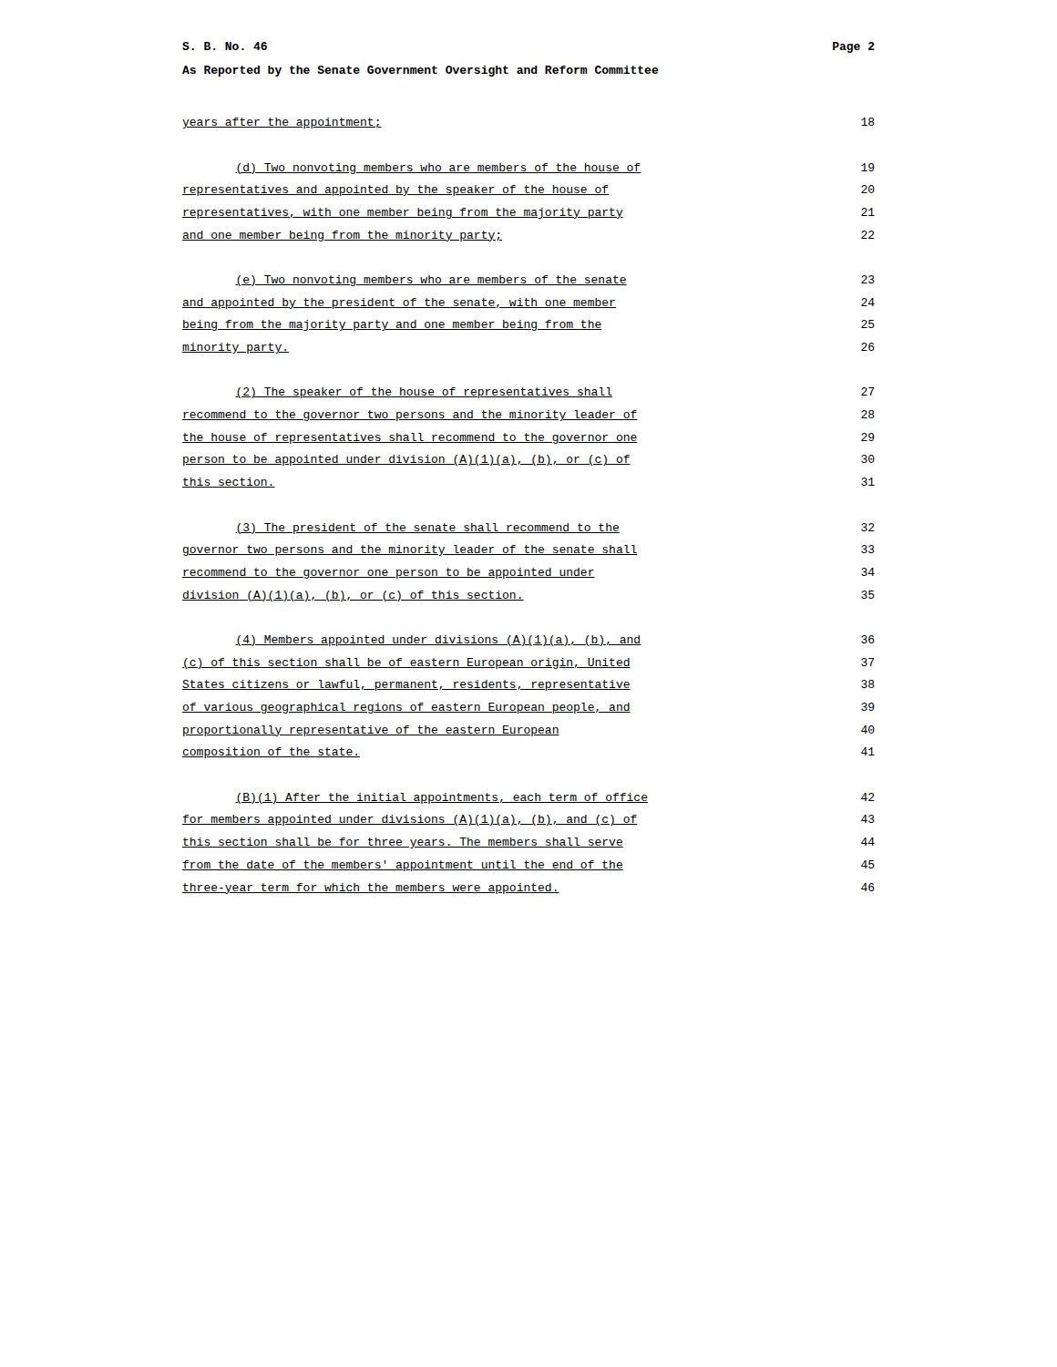S. B. No. 46 Page 2
As Reported by the Senate Government Oversight and Reform Committee
years after the appointment; 18
(d) Two nonvoting members who are members of the house of 19
representatives and appointed by the speaker of the house of 20
representatives, with one member being from the majority party 21
and one member being from the minority party; 22
(e) Two nonvoting members who are members of the senate 23
and appointed by the president of the senate, with one member 24
being from the majority party and one member being from the 25
minority party. 26
(2) The speaker of the house of representatives shall 27
recommend to the governor two persons and the minority leader of 28
the house of representatives shall recommend to the governor one 29
person to be appointed under division (A)(1)(a), (b), or (c) of 30
this section. 31
(3) The president of the senate shall recommend to the 32
governor two persons and the minority leader of the senate shall 33
recommend to the governor one person to be appointed under 34
division (A)(1)(a), (b), or (c) of this section. 35
(4) Members appointed under divisions (A)(1)(a), (b), and 36
(c) of this section shall be of eastern European origin, United 37
States citizens or lawful, permanent, residents, representative 38
of various geographical regions of eastern European people, and 39
proportionally representative of the eastern European 40
composition of the state. 41
(B)(1) After the initial appointments, each term of office 42
for members appointed under divisions (A)(1)(a), (b), and (c) of 43
this section shall be for three years. The members shall serve 44
from the date of the members' appointment until the end of the 45
three-year term for which the members were appointed. 46